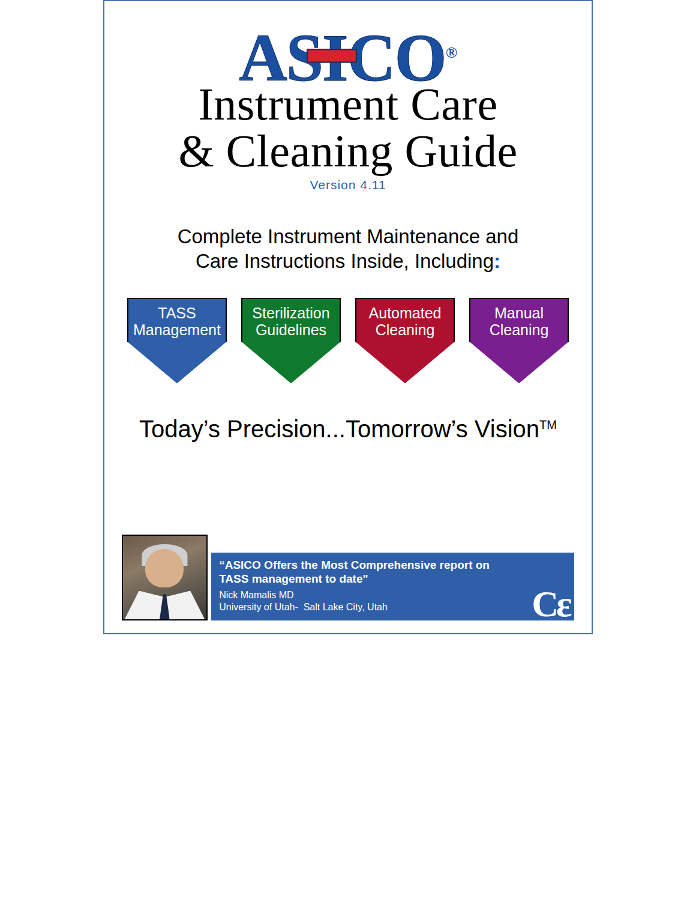AS ICO®
Instrument Care
& Cleaning Guide
Version 4.11
Complete Instrument Maintenance and
Care Instructions Inside, Including:
TASS
Management
Sterilization
Guidelines
Automated
Cleaning
Manual
Cleaning
Today’s Precision...Tomorrow’s VisionTM
“ASICO Offers the Most Comprehensive report on TASS management to date"
Nick Mamalis MD
University of Utah- Salt Lake City, Utah
Cε